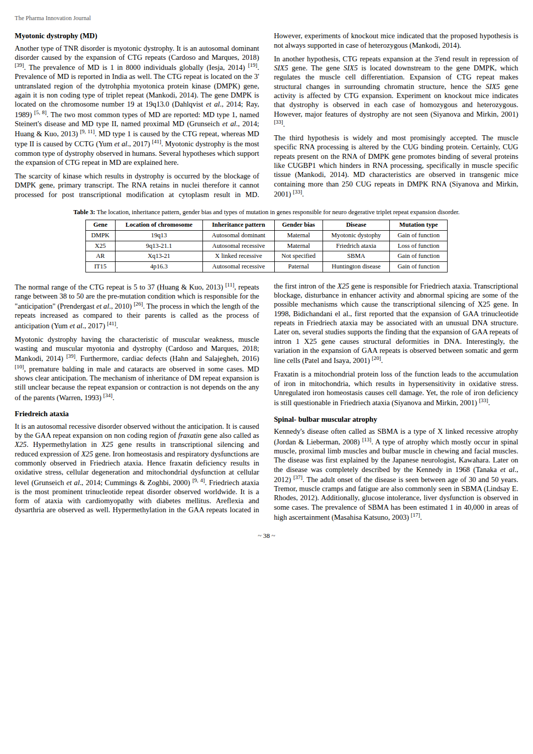The Pharma Innovation Journal
Myotonic dystrophy (MD)
Another type of TNR disorder is myotonic dystrophy. It is an autosomal dominant disorder caused by the expansion of CTG repeats (Cardoso and Marques, 2018) [39]. The prevalence of MD is 1 in 8000 individuals globally (Iesja, 2014) [19]. Prevalence of MD is reported in India as well. The CTG repeat is located on the 3' untranslated region of the dytrohphia myotonica protein kinase (DMPK) gene, again it is non coding type of triplet repeat (Mankodi, 2014). The gene DMPK is located on the chromosome number 19 at 19q13.0 (Dahlqvist et al., 2014; Ray, 1989) [5, 8]. The two most common types of MD are reported: MD type 1, named Steinert's disease and MD type II, named proximal MD (Grunseich et al., 2014; Huang & Kuo, 2013) [9, 11]. MD type 1 is caused by the CTG repeat, whereas MD type II is caused by CCTG (Yum et al., 2017) [41]. Myotonic dystrophy is the most common type of dystrophy observed in humans. Several hypotheses which support the expansion of CTG repeat in MD are explained here.
The scarcity of kinase which results in dystrophy is occurred by the blockage of DMPK gene, primary transcript. The RNA retains in nuclei therefore it cannot processed for post transcriptional modification at cytoplasm result in MD. However, experiments of knockout mice indicated that the proposed hypothesis is not always supported in case of heterozygous (Mankodi, 2014).
In another hypothesis, CTG repeats expansion at the 3'end result in repression of SIX5 gene. The gene SIX5 is located downstream to the gene DMPK, which regulates the muscle cell differentiation. Expansion of CTG repeat makes structural changes in surrounding chromatin structure, hence the SIX5 gene activity is affected by CTG expansion. Experiment on knockout mice indicates that dystrophy is observed in each case of homozygous and heterozygous. However, major features of dystrophy are not seen (Siyanova and Mirkin, 2001) [33].
The third hypothesis is widely and most promisingly accepted. The muscle specific RNA processing is altered by the CUG binding protein. Certainly, CUG repeats present on the RNA of DMPK gene promotes binding of several proteins like CUGBP1 which hinders in RNA processing, specifically in muscle specific tissue (Mankodi, 2014). MD characteristics are observed in transgenic mice containing more than 250 CUG repeats in DMPK RNA (Siyanova and Mirkin, 2001) [33].
Table 3: The location, inheritance pattern, gender bias and types of mutation in genes responsible for neuro degerative triplet repeat expansion disorder.
| Gene | Location of chromosome | Inheritance pattern | Gender bias | Disease | Mutation type |
| --- | --- | --- | --- | --- | --- |
| DMPK | 19q13 | Autosomal dominant | Maternal | Myotonic dystophy | Gain of function |
| X25 | 9q13-21.1 | Autosomal recessive | Maternal | Friedrich ataxia | Loss of function |
| AR | Xq13-21 | X linked recessive | Not specified | SBMA | Gain of function |
| IT15 | 4p16.3 | Autosomal recessive | Paternal | Huntington disease | Gain of function |
The normal range of the CTG repeat is 5 to 37 (Huang & Kuo, 2013) [11], repeats range between 38 to 50 are the pre-mutation condition which is responsible for the "anticipation" (Prendergast et al., 2010) [26]. The process in which the length of the repeats increased as compared to their parents is called as the process of anticipation (Yum et al., 2017) [41].
Myotonic dystrophy having the characteristic of muscular weakness, muscle wasting and muscular myotonia and dystrophy (Cardoso and Marques, 2018; Mankodi, 2014) [39]. Furthermore, cardiac defects (Hahn and Salajegheh, 2016) [10], premature balding in male and cataracts are observed in some cases. MD shows clear anticipation. The mechanism of inheritance of DM repeat expansion is still unclear because the repeat expansion or contraction is not depends on the any of the parents (Warren, 1993) [34].
Friedreich ataxia
It is an autosomal recessive disorder observed without the anticipation. It is caused by the GAA repeat expansion on non coding region of fraxatin gene also called as X25. Hypermethylation in X25 gene results in transcriptional silencing and reduced expression of X25 gene. Iron homeostasis and respiratory dysfunctions are commonly observed in Friedriech ataxia. Hence fraxatin deficiency results in oxidative stress, cellular degeneration and mitochondrial dysfunction at cellular level (Grunseich et al., 2014; Cummings & Zoghbi, 2000) [9, 4]. Friedriech ataxia is the most prominent trinucleotide repeat disorder observed worldwide. It is a form of ataxia with cardiomyopathy with diabetes mellitus. Areflexia and dysarthria are observed as well. Hypermethylation in the GAA repeats located in the first intron of the X25 gene is responsible for Friedriech ataxia. Transcriptional blockage, disturbance in enhancer activity and abnormal spicing are some of the possible mechanisms which cause the transcriptional silencing of X25 gene. In 1998, Bidichandani el al., first reported that the expansion of GAA trinucleotide repeats in Friedriech ataxia may be associated with an unusual DNA structure. Later on, several studies supports the finding that the expansion of GAA repeats of intron 1 X25 gene causes structural deformities in DNA. Interestingly, the variation in the expansion of GAA repeats is observed between somatic and germ line cells (Patel and Isaya, 2001) [20].
Fraxatin is a mitochondrial protein loss of the function leads to the accumulation of iron in mitochondria, which results in hypersensitivity in oxidative stress. Unregulated iron homeostasis causes cell damage. Yet, the role of iron deficiency is still questionable in Friedriech ataxia (Siyanova and Mirkin, 2001) [33].
Spinal- bulbar muscular atrophy
Kennedy's disease often called as SBMA is a type of X linked recessive atrophy (Jordan & Lieberman, 2008) [13]. A type of atrophy which mostly occur in spinal muscle, proximal limb muscles and bulbar muscle in chewing and facial muscles. The disease was first explained by the Japanese neurologist, Kawahara. Later on the disease was completely described by the Kennedy in 1968 (Tanaka et al., 2012) [37]. The adult onset of the disease is seen between age of 30 and 50 years. Tremor, muscle cramps and fatigue are also commonly seen in SBMA (Lindsay E. Rhodes, 2012). Additionally, glucose intolerance, liver dysfunction is observed in some cases. The prevalence of SBMA has been estimated 1 in 40,000 in areas of high ascertainment (Masahisa Katsuno, 2003) [17].
~ 38 ~